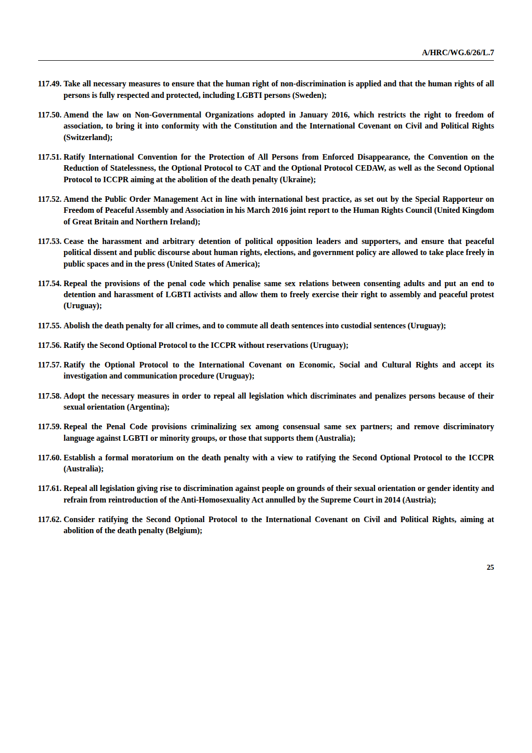A/HRC/WG.6/26/L.7
117.49. Take all necessary measures to ensure that the human right of non-discrimination is applied and that the human rights of all persons is fully respected and protected, including LGBTI persons (Sweden);
117.50. Amend the law on Non-Governmental Organizations adopted in January 2016, which restricts the right to freedom of association, to bring it into conformity with the Constitution and the International Covenant on Civil and Political Rights (Switzerland);
117.51. Ratify International Convention for the Protection of All Persons from Enforced Disappearance, the Convention on the Reduction of Statelessness, the Optional Protocol to CAT and the Optional Protocol CEDAW, as well as the Second Optional Protocol to ICCPR aiming at the abolition of the death penalty (Ukraine);
117.52. Amend the Public Order Management Act in line with international best practice, as set out by the Special Rapporteur on Freedom of Peaceful Assembly and Association in his March 2016 joint report to the Human Rights Council (United Kingdom of Great Britain and Northern Ireland);
117.53. Cease the harassment and arbitrary detention of political opposition leaders and supporters, and ensure that peaceful political dissent and public discourse about human rights, elections, and government policy are allowed to take place freely in public spaces and in the press (United States of America);
117.54. Repeal the provisions of the penal code which penalise same sex relations between consenting adults and put an end to detention and harassment of LGBTI activists and allow them to freely exercise their right to assembly and peaceful protest (Uruguay);
117.55. Abolish the death penalty for all crimes, and to commute all death sentences into custodial sentences (Uruguay);
117.56. Ratify the Second Optional Protocol to the ICCPR without reservations (Uruguay);
117.57. Ratify the Optional Protocol to the International Covenant on Economic, Social and Cultural Rights and accept its investigation and communication procedure (Uruguay);
117.58. Adopt the necessary measures in order to repeal all legislation which discriminates and penalizes persons because of their sexual orientation (Argentina);
117.59. Repeal the Penal Code provisions criminalizing sex among consensual same sex partners; and remove discriminatory language against LGBTI or minority groups, or those that supports them (Australia);
117.60. Establish a formal moratorium on the death penalty with a view to ratifying the Second Optional Protocol to the ICCPR (Australia);
117.61. Repeal all legislation giving rise to discrimination against people on grounds of their sexual orientation or gender identity and refrain from reintroduction of the Anti-Homosexuality Act annulled by the Supreme Court in 2014 (Austria);
117.62. Consider ratifying the Second Optional Protocol to the International Covenant on Civil and Political Rights, aiming at abolition of the death penalty (Belgium);
25